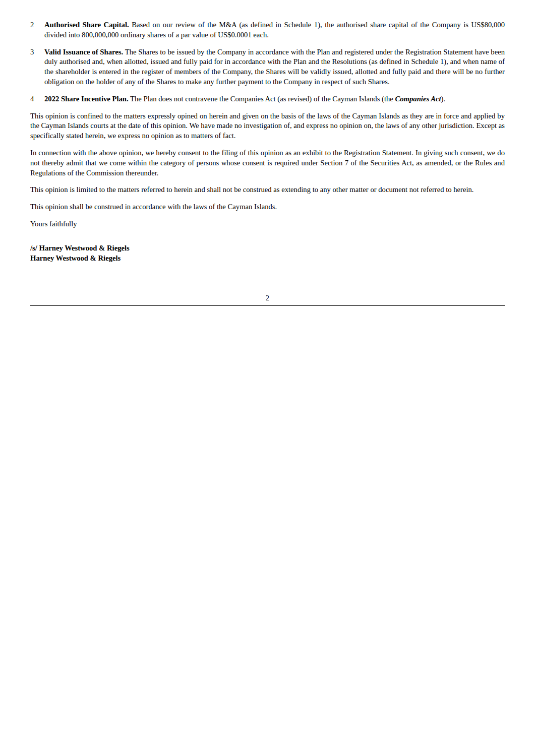2
Authorised Share Capital. Based on our review of the M&A (as defined in Schedule 1), the authorised share capital of the Company is US$80,000 divided into 800,000,000 ordinary shares of a par value of US$0.0001 each.
3
Valid Issuance of Shares. The Shares to be issued by the Company in accordance with the Plan and registered under the Registration Statement have been duly authorised and, when allotted, issued and fully paid for in accordance with the Plan and the Resolutions (as defined in Schedule 1), and when name of the shareholder is entered in the register of members of the Company, the Shares will be validly issued, allotted and fully paid and there will be no further obligation on the holder of any of the Shares to make any further payment to the Company in respect of such Shares.
4
2022 Share Incentive Plan. The Plan does not contravene the Companies Act (as revised) of the Cayman Islands (the Companies Act).
This opinion is confined to the matters expressly opined on herein and given on the basis of the laws of the Cayman Islands as they are in force and applied by the Cayman Islands courts at the date of this opinion. We have made no investigation of, and express no opinion on, the laws of any other jurisdiction. Except as specifically stated herein, we express no opinion as to matters of fact.
In connection with the above opinion, we hereby consent to the filing of this opinion as an exhibit to the Registration Statement. In giving such consent, we do not thereby admit that we come within the category of persons whose consent is required under Section 7 of the Securities Act, as amended, or the Rules and Regulations of the Commission thereunder.
This opinion is limited to the matters referred to herein and shall not be construed as extending to any other matter or document not referred to herein.
This opinion shall be construed in accordance with the laws of the Cayman Islands.
Yours faithfully
/s/ Harney Westwood & Riegels Harney Westwood & Riegels
2